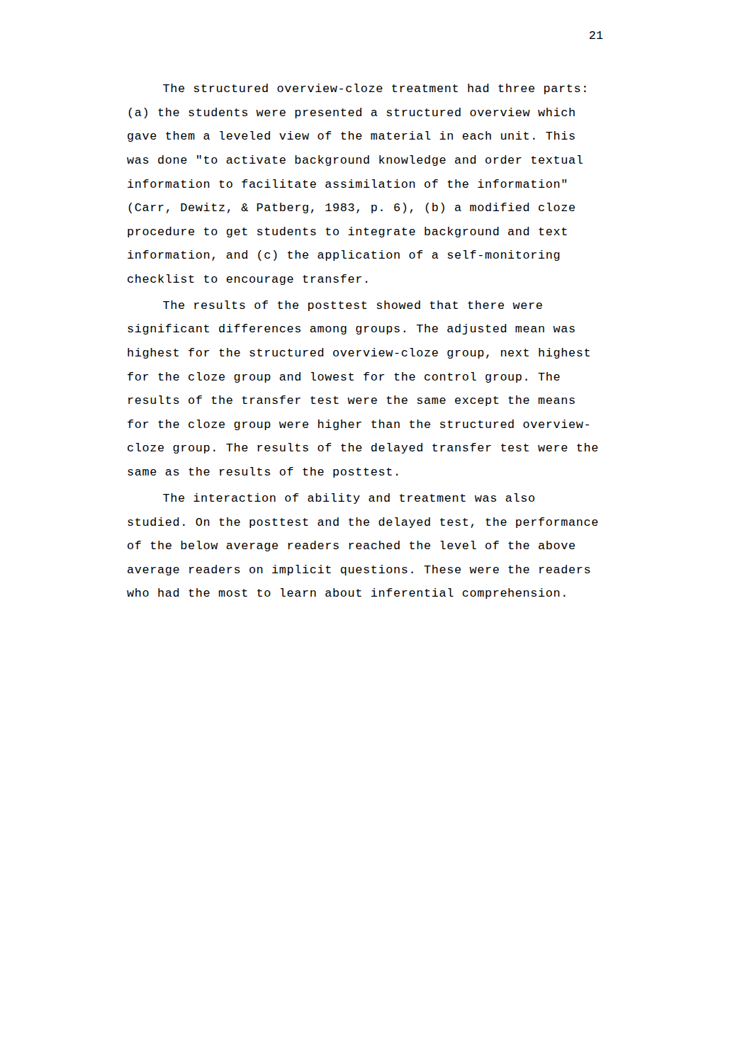21
The structured overview-cloze treatment had three parts: (a) the students were presented a structured overview which gave them a leveled view of the material in each unit. This was done "to activate background knowledge and order textual information to facilitate assimilation of the information" (Carr, Dewitz, & Patberg, 1983, p. 6), (b) a modified cloze procedure to get students to integrate background and text information, and (c) the application of a self-monitoring checklist to encourage transfer.
The results of the posttest showed that there were significant differences among groups. The adjusted mean was highest for the structured overview-cloze group, next highest for the cloze group and lowest for the control group. The results of the transfer test were the same except the means for the cloze group were higher than the structured overview-cloze group. The results of the delayed transfer test were the same as the results of the posttest.
The interaction of ability and treatment was also studied. On the posttest and the delayed test, the performance of the below average readers reached the level of the above average readers on implicit questions. These were the readers who had the most to learn about inferential comprehension.